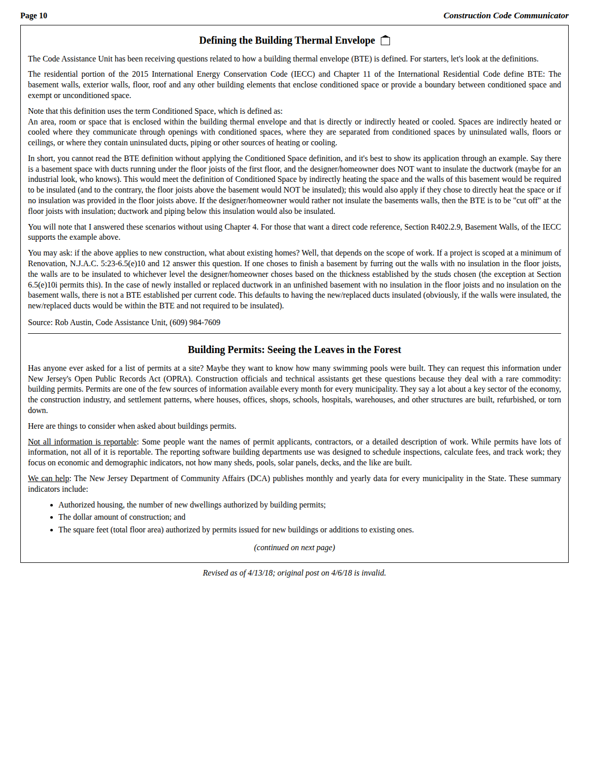Page 10 Construction Code Communicator
Defining the Building Thermal Envelope
The Code Assistance Unit has been receiving questions related to how a building thermal envelope (BTE) is defined. For starters, let's look at the definitions.
The residential portion of the 2015 International Energy Conservation Code (IECC) and Chapter 11 of the International Residential Code define BTE: The basement walls, exterior walls, floor, roof and any other building elements that enclose conditioned space or provide a boundary between conditioned space and exempt or unconditioned space.
Note that this definition uses the term Conditioned Space, which is defined as:
An area, room or space that is enclosed within the building thermal envelope and that is directly or indirectly heated or cooled. Spaces are indirectly heated or cooled where they communicate through openings with conditioned spaces, where they are separated from conditioned spaces by uninsulated walls, floors or ceilings, or where they contain uninsulated ducts, piping or other sources of heating or cooling.
In short, you cannot read the BTE definition without applying the Conditioned Space definition, and it's best to show its application through an example. Say there is a basement space with ducts running under the floor joists of the first floor, and the designer/homeowner does NOT want to insulate the ductwork (maybe for an industrial look, who knows). This would meet the definition of Conditioned Space by indirectly heating the space and the walls of this basement would be required to be insulated (and to the contrary, the floor joists above the basement would NOT be insulated); this would also apply if they chose to directly heat the space or if no insulation was provided in the floor joists above. If the designer/homeowner would rather not insulate the basements walls, then the BTE is to be "cut off" at the floor joists with insulation; ductwork and piping below this insulation would also be insulated.
You will note that I answered these scenarios without using Chapter 4. For those that want a direct code reference, Section R402.2.9, Basement Walls, of the IECC supports the example above.
You may ask: if the above applies to new construction, what about existing homes? Well, that depends on the scope of work. If a project is scoped at a minimum of Renovation, N.J.A.C. 5:23-6.5(e)10 and 12 answer this question. If one choses to finish a basement by furring out the walls with no insulation in the floor joists, the walls are to be insulated to whichever level the designer/homeowner choses based on the thickness established by the studs chosen (the exception at Section 6.5(e)10i permits this). In the case of newly installed or replaced ductwork in an unfinished basement with no insulation in the floor joists and no insulation on the basement walls, there is not a BTE established per current code. This defaults to having the new/replaced ducts insulated (obviously, if the walls were insulated, the new/replaced ducts would be within the BTE and not required to be insulated).
Source: Rob Austin, Code Assistance Unit, (609) 984-7609
Building Permits: Seeing the Leaves in the Forest
Has anyone ever asked for a list of permits at a site? Maybe they want to know how many swimming pools were built. They can request this information under New Jersey's Open Public Records Act (OPRA). Construction officials and technical assistants get these questions because they deal with a rare commodity: building permits. Permits are one of the few sources of information available every month for every municipality. They say a lot about a key sector of the economy, the construction industry, and settlement patterns, where houses, offices, shops, schools, hospitals, warehouses, and other structures are built, refurbished, or torn down.
Here are things to consider when asked about buildings permits.
Not all information is reportable: Some people want the names of permit applicants, contractors, or a detailed description of work. While permits have lots of information, not all of it is reportable. The reporting software building departments use was designed to schedule inspections, calculate fees, and track work; they focus on economic and demographic indicators, not how many sheds, pools, solar panels, decks, and the like are built.
We can help: The New Jersey Department of Community Affairs (DCA) publishes monthly and yearly data for every municipality in the State. These summary indicators include:
Authorized housing, the number of new dwellings authorized by building permits;
The dollar amount of construction; and
The square feet (total floor area) authorized by permits issued for new buildings or additions to existing ones.
(continued on next page)
Revised as of 4/13/18; original post on 4/6/18 is invalid.